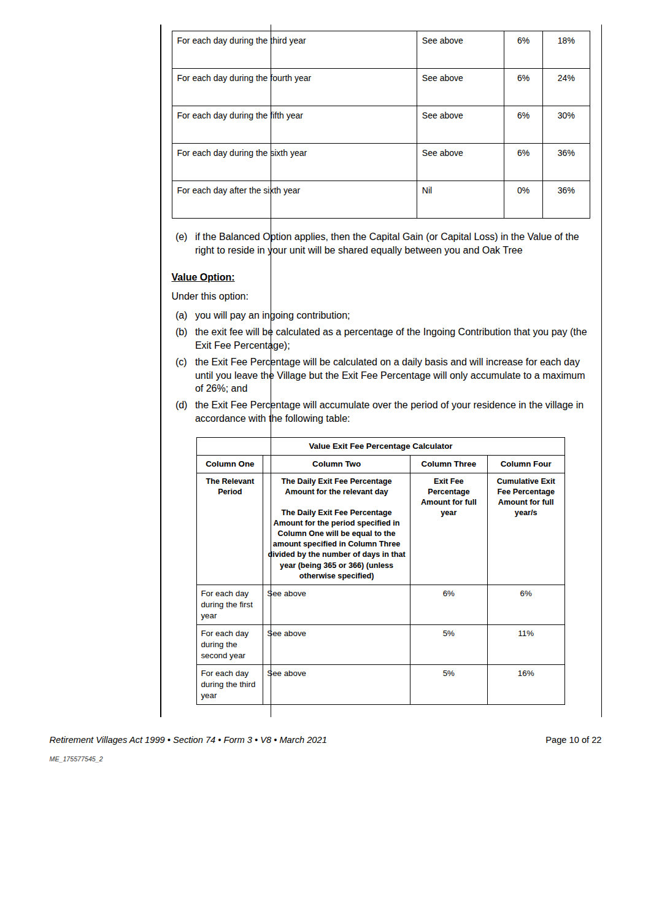| For each day during the third year | See above | 6% | 18% |
| For each day during the fourth year | See above | 6% | 24% |
| For each day during the fifth year | See above | 6% | 30% |
| For each day during the sixth year | See above | 6% | 36% |
| For each day after the sixth year | Nil | 0% | 36% |
(e) if the Balanced Option applies, then the Capital Gain (or Capital Loss) in the Value of the right to reside in your unit will be shared equally between you and Oak Tree
Value Option:
Under this option:
(a) you will pay an ingoing contribution;
(b) the exit fee will be calculated as a percentage of the Ingoing Contribution that you pay (the Exit Fee Percentage);
(c) the Exit Fee Percentage will be calculated on a daily basis and will increase for each day until you leave the Village but the Exit Fee Percentage will only accumulate to a maximum of 26%; and
(d) the Exit Fee Percentage will accumulate over the period of your residence in the village in accordance with the following table:
| Value Exit Fee Percentage Calculator |
| --- |
| Column One | Column Two | Column Three | Column Four |
| The Relevant Period | The Daily Exit Fee Percentage Amount for the relevant day The Daily Exit Fee Percentage Amount for the period specified in Column One will be equal to the amount specified in Column Three divided by the number of days in that year (being 365 or 366) (unless otherwise specified) | Exit Fee Percentage Amount for full year | Cumulative Exit Fee Percentage Amount for full year/s |
| For each day during the first year | See above | 6% | 6% |
| For each day during the second year | See above | 5% | 11% |
| For each day during the third year | See above | 5% | 16% |
Retirement Villages Act 1999 • Section 74 • Form 3 • V8 • March 2021 Page 10 of 22
ME_175577545_2